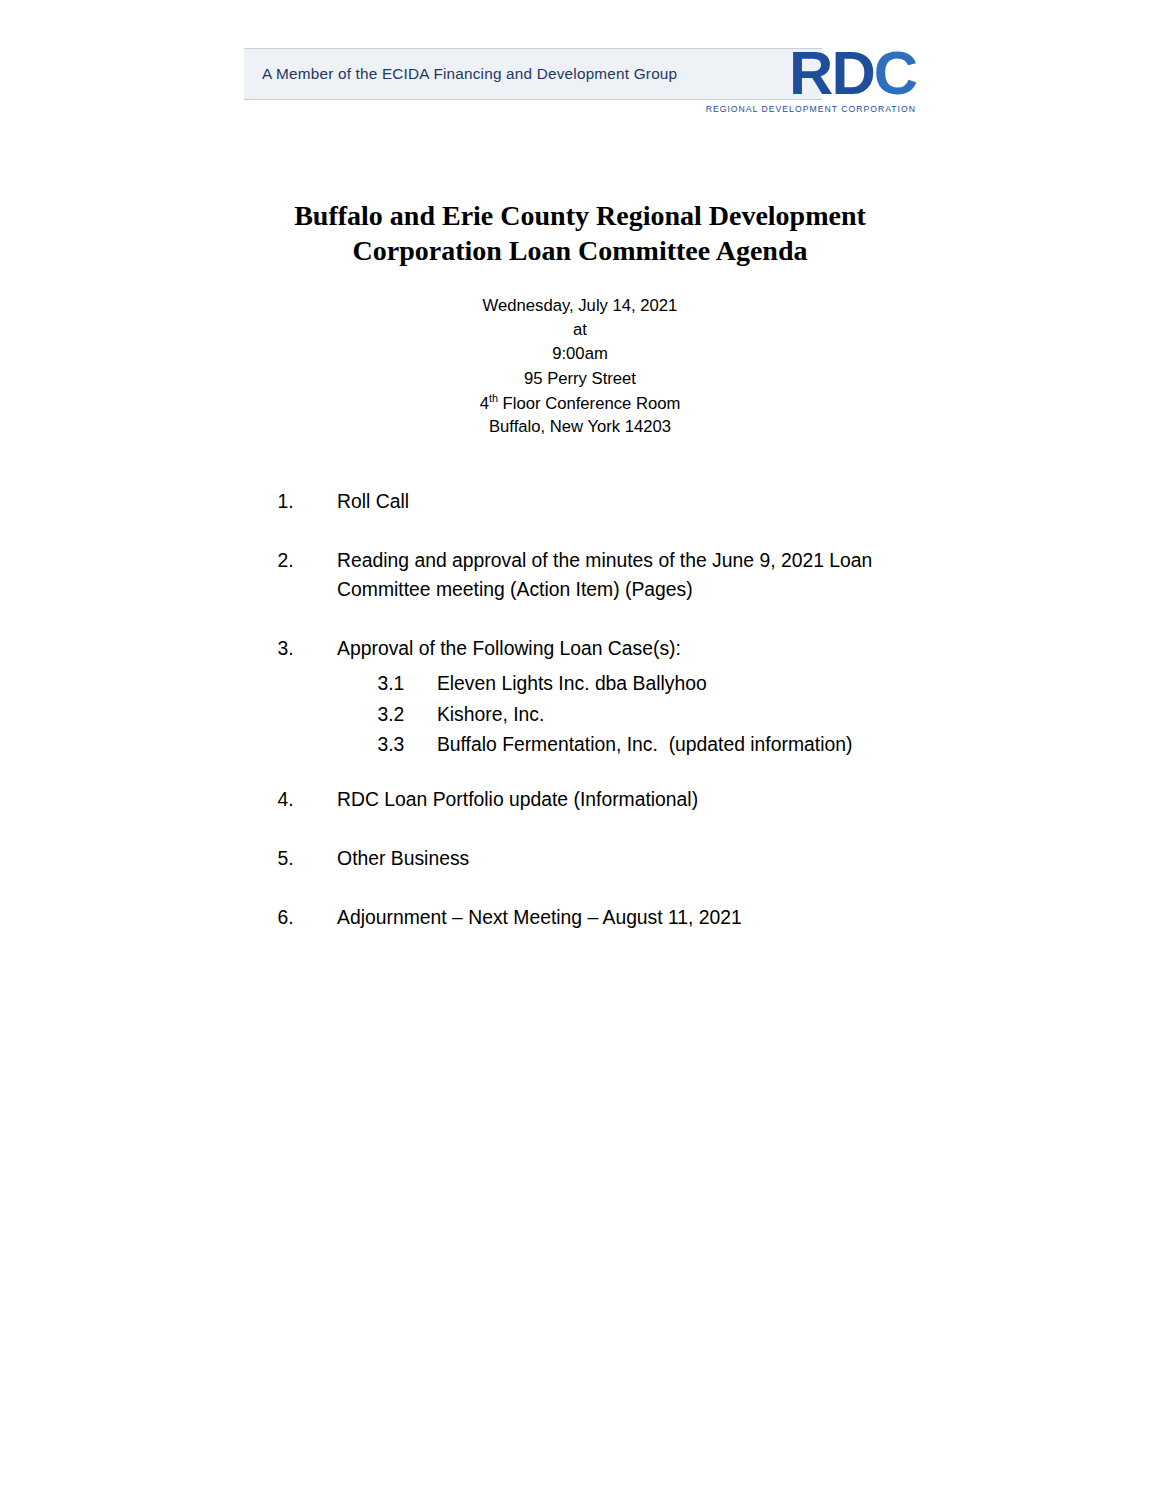A Member of the ECIDA Financing and Development Group
RDC
REGIONAL DEVELOPMENT CORPORATION
Buffalo and Erie County Regional Development
Corporation Loan Committee Agenda
Wednesday, July 14, 2021
at
9:00am
95 Perry Street
4th Floor Conference Room
Buffalo, New York 14203
Roll Call
Reading and approval of the minutes of the June 9, 2021 Loan Committee meeting (Action Item) (Pages)
Approval of the Following Loan Case(s):
3.1 Eleven Lights Inc. dba Ballyhoo
3.2 Kishore, Inc.
3.3 Buffalo Fermentation, Inc. (updated information)
RDC Loan Portfolio update (Informational)
Other Business
Adjournment – Next Meeting – August 11, 2021